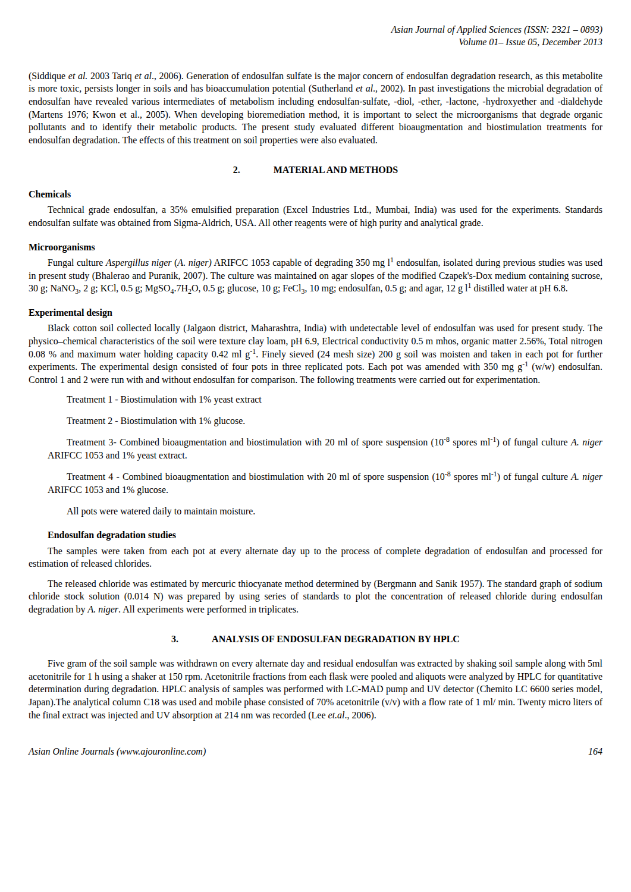Asian Journal of Applied Sciences (ISSN: 2321 – 0893)
Volume 01– Issue 05, December 2013
(Siddique et al. 2003 Tariq et al., 2006). Generation of endosulfan sulfate is the major concern of endosulfan degradation research, as this metabolite is more toxic, persists longer in soils and has bioaccumulation potential (Sutherland et al., 2002). In past investigations the microbial degradation of endosulfan have revealed various intermediates of metabolism including endosulfan-sulfate, -diol, -ether, -lactone, -hydroxyether and -dialdehyde (Martens 1976; Kwon et al., 2005). When developing bioremediation method, it is important to select the microorganisms that degrade organic pollutants and to identify their metabolic products. The present study evaluated different bioaugmentation and biostimulation treatments for endosulfan degradation. The effects of this treatment on soil properties were also evaluated.
2. MATERIAL AND METHODS
Chemicals
Technical grade endosulfan, a 35% emulsified preparation (Excel Industries Ltd., Mumbai, India) was used for the experiments. Standards endosulfan sulfate was obtained from Sigma-Aldrich, USA. All other reagents were of high purity and analytical grade.
Microorganisms
Fungal culture Aspergillus niger (A. niger) ARIFCC 1053 capable of degrading 350 mg l1 endosulfan, isolated during previous studies was used in present study (Bhalerao and Puranik, 2007). The culture was maintained on agar slopes of the modified Czapek's-Dox medium containing sucrose, 30 g; NaNO3, 2 g; KCl, 0.5 g; MgSO4.7H2O, 0.5 g; glucose, 10 g; FeCl3, 10 mg; endosulfan, 0.5 g; and agar, 12 g l1 distilled water at pH 6.8.
Experimental design
Black cotton soil collected locally (Jalgaon district, Maharashtra, India) with undetectable level of endosulfan was used for present study. The physico–chemical characteristics of the soil were texture clay loam, pH 6.9, Electrical conductivity 0.5 m mhos, organic matter 2.56%, Total nitrogen 0.08 % and maximum water holding capacity 0.42 ml g-1. Finely sieved (24 mesh size) 200 g soil was moisten and taken in each pot for further experiments. The experimental design consisted of four pots in three replicated pots. Each pot was amended with 350 mg g-1 (w/w) endosulfan. Control 1 and 2 were run with and without endosulfan for comparison. The following treatments were carried out for experimentation.
Treatment 1 - Biostimulation with 1% yeast extract
Treatment 2 - Biostimulation with 1% glucose.
Treatment 3- Combined bioaugmentation and biostimulation with 20 ml of spore suspension (10-8 spores ml-1) of fungal culture A. niger ARIFCC 1053 and 1% yeast extract.
Treatment 4 - Combined bioaugmentation and biostimulation with 20 ml of spore suspension (10-8 spores ml-1) of fungal culture A. niger ARIFCC 1053 and 1% glucose.
All pots were watered daily to maintain moisture.
Endosulfan degradation studies
The samples were taken from each pot at every alternate day up to the process of complete degradation of endosulfan and processed for estimation of released chlorides.
The released chloride was estimated by mercuric thiocyanate method determined by (Bergmann and Sanik 1957). The standard graph of sodium chloride stock solution (0.014 N) was prepared by using series of standards to plot the concentration of released chloride during endosulfan degradation by A. niger. All experiments were performed in triplicates.
3. ANALYSIS OF ENDOSULFAN DEGRADATION BY HPLC
Five gram of the soil sample was withdrawn on every alternate day and residual endosulfan was extracted by shaking soil sample along with 5ml acetonitrile for 1 h using a shaker at 150 rpm. Acetonitrile fractions from each flask were pooled and aliquots were analyzed by HPLC for quantitative determination during degradation. HPLC analysis of samples was performed with LC-MAD pump and UV detector (Chemito LC 6600 series model, Japan).The analytical column C18 was used and mobile phase consisted of 70% acetonitrile (v/v) with a flow rate of 1 ml/ min. Twenty micro liters of the final extract was injected and UV absorption at 214 nm was recorded (Lee et.al., 2006).
Asian Online Journals (www.ajouronline.com) 164